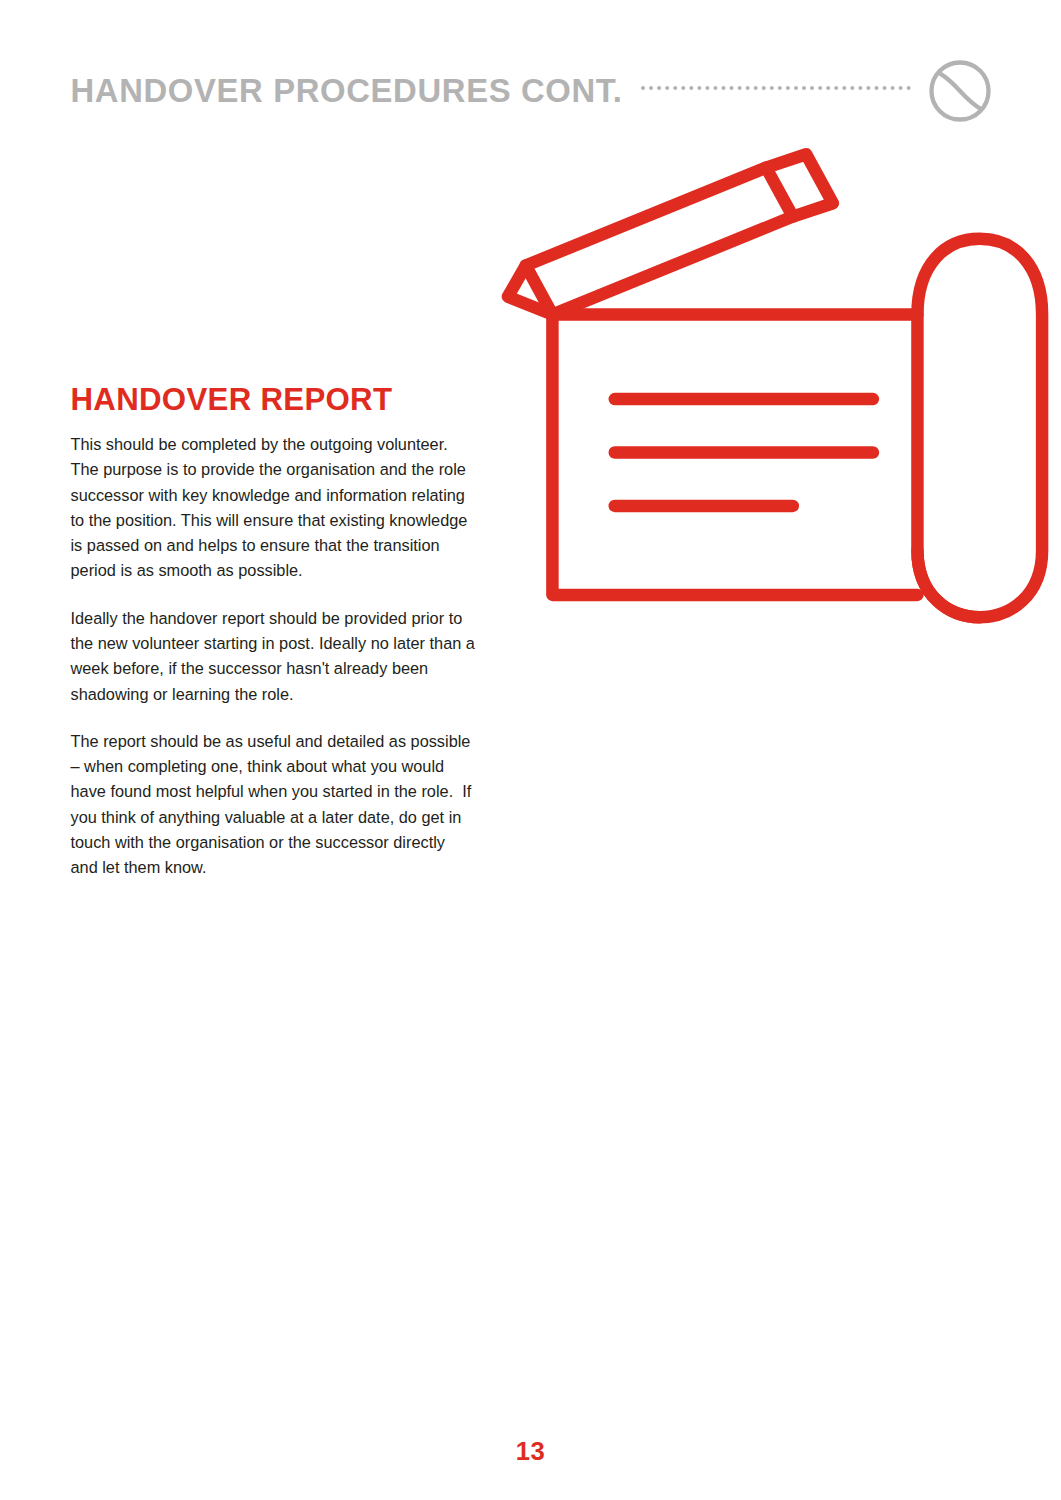Handover Procedures Cont.
Handover Report
This should be completed by the outgoing volunteer. The purpose is to provide the organisation and the role successor with key knowledge and information relating to the position. This will ensure that existing knowledge is passed on and helps to ensure that the transition period is as smooth as possible.
Ideally the handover report should be provided prior to the new volunteer starting in post. Ideally no later than a week before, if the successor hasn't already been shadowing or learning the role.
The report should be as useful and detailed as possible – when completing one, think about what you would have found most helpful when you started in the role. If you think of anything valuable at a later date, do get in touch with the organisation or the successor directly and let them know.
13